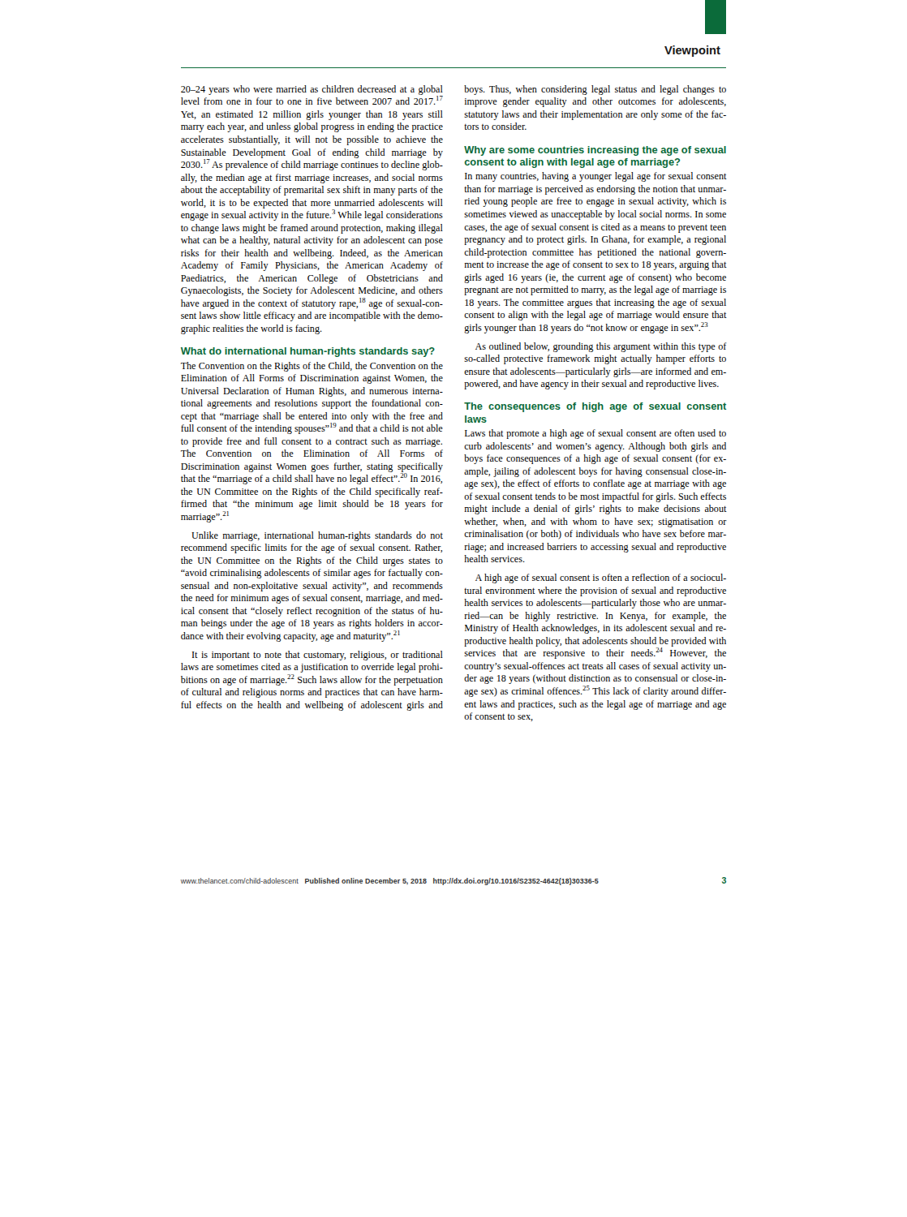Viewpoint
20–24 years who were married as children decreased at a global level from one in four to one in five between 2007 and 2017.17 Yet, an estimated 12 million girls younger than 18 years still marry each year, and unless global progress in ending the practice accelerates substantially, it will not be possible to achieve the Sustainable Development Goal of ending child marriage by 2030.17 As prevalence of child marriage continues to decline globally, the median age at first marriage increases, and social norms about the acceptability of premarital sex shift in many parts of the world, it is to be expected that more unmarried adolescents will engage in sexual activity in the future.3 While legal considerations to change laws might be framed around protection, making illegal what can be a healthy, natural activity for an adolescent can pose risks for their health and wellbeing. Indeed, as the American Academy of Family Physicians, the American Academy of Paediatrics, the American College of Obstetricians and Gynaecologists, the Society for Adolescent Medicine, and others have argued in the context of statutory rape,18 age of sexual-consent laws show little efficacy and are incompatible with the demographic realities the world is facing.
What do international human-rights standards say?
The Convention on the Rights of the Child, the Convention on the Elimination of All Forms of Discrimination against Women, the Universal Declaration of Human Rights, and numerous international agreements and resolutions support the foundational concept that “marriage shall be entered into only with the free and full consent of the intending spouses”19 and that a child is not able to provide free and full consent to a contract such as marriage. The Convention on the Elimination of All Forms of Discrimination against Women goes further, stating specifically that the “marriage of a child shall have no legal effect”.20 In 2016, the UN Committee on the Rights of the Child specifically reaffirmed that “the minimum age limit should be 18 years for marriage”.21
Unlike marriage, international human-rights standards do not recommend specific limits for the age of sexual consent. Rather, the UN Committee on the Rights of the Child urges states to “avoid criminalising adolescents of similar ages for factually consensual and non-exploitative sexual activity”, and recommends the need for minimum ages of sexual consent, marriage, and medical consent that “closely reflect recognition of the status of human beings under the age of 18 years as rights holders in accordance with their evolving capacity, age and maturity”.21
It is important to note that customary, religious, or traditional laws are sometimes cited as a justification to override legal prohibitions on age of marriage.22 Such laws allow for the perpetuation of cultural and religious norms and practices that can have harmful effects on the health and wellbeing of adolescent girls and boys. Thus, when considering legal status and legal changes to improve gender equality and other outcomes for adolescents, statutory laws and their implementation are only some of the factors to consider.
Why are some countries increasing the age of sexual consent to align with legal age of marriage?
In many countries, having a younger legal age for sexual consent than for marriage is perceived as endorsing the notion that unmarried young people are free to engage in sexual activity, which is sometimes viewed as unacceptable by local social norms. In some cases, the age of sexual consent is cited as a means to prevent teen pregnancy and to protect girls. In Ghana, for example, a regional child-protection committee has petitioned the national government to increase the age of consent to sex to 18 years, arguing that girls aged 16 years (ie, the current age of consent) who become pregnant are not permitted to marry, as the legal age of marriage is 18 years. The committee argues that increasing the age of sexual consent to align with the legal age of marriage would ensure that girls younger than 18 years do “not know or engage in sex”.23
As outlined below, grounding this argument within this type of so-called protective framework might actually hamper efforts to ensure that adolescents—particularly girls—are informed and empowered, and have agency in their sexual and reproductive lives.
The consequences of high age of sexual consent laws
Laws that promote a high age of sexual consent are often used to curb adolescents’ and women’s agency. Although both girls and boys face consequences of a high age of sexual consent (for example, jailing of adolescent boys for having consensual close-in-age sex), the effect of efforts to conflate age at marriage with age of sexual consent tends to be most impactful for girls. Such effects might include a denial of girls’ rights to make decisions about whether, when, and with whom to have sex; stigmatisation or criminalisation (or both) of individuals who have sex before marriage; and increased barriers to accessing sexual and reproductive health services.
A high age of sexual consent is often a reflection of a sociocultural environment where the provision of sexual and reproductive health services to adolescents—particularly those who are unmarried—can be highly restrictive. In Kenya, for example, the Ministry of Health acknowledges, in its adolescent sexual and reproductive health policy, that adolescents should be provided with services that are responsive to their needs.24 However, the country’s sexual-offences act treats all cases of sexual activity under age 18 years (without distinction as to consensual or close-in-age sex) as criminal offences.25 This lack of clarity around different laws and practices, such as the legal age of marriage and age of consent to sex,
www.thelancet.com/child-adolescent Published online December 5, 2018 http://dx.doi.org/10.1016/S2352-4642(18)30336-5
3